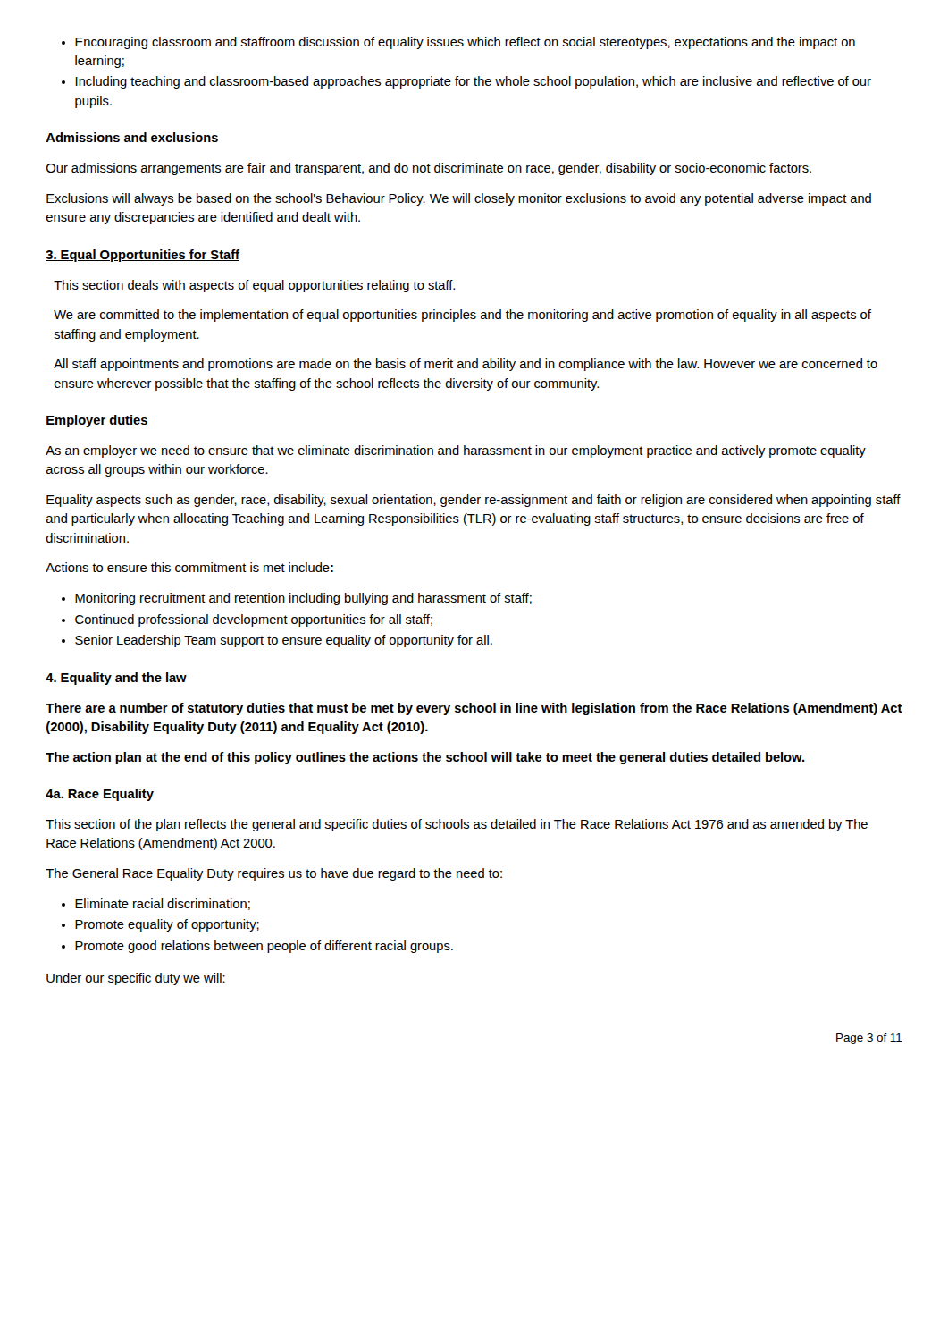Encouraging classroom and staffroom discussion of equality issues which reflect on social stereotypes, expectations and the impact on learning;
Including teaching and classroom-based approaches appropriate for the whole school population, which are inclusive and reflective of our pupils.
Admissions and exclusions
Our admissions arrangements are fair and transparent, and do not discriminate on race, gender, disability or socio-economic factors.
Exclusions will always be based on the school's Behaviour Policy. We will closely monitor exclusions to avoid any potential adverse impact and ensure any discrepancies are identified and dealt with.
3. Equal Opportunities for Staff
This section deals with aspects of equal opportunities relating to staff.
We are committed to the implementation of equal opportunities principles and the monitoring and active promotion of equality in all aspects of staffing and employment.
All staff appointments and promotions are made on the basis of merit and ability and in compliance with the law. However we are concerned to ensure wherever possible that the staffing of the school reflects the diversity of our community.
Employer duties
As an employer we need to ensure that we eliminate discrimination and harassment in our employment practice and actively promote equality across all groups within our workforce.
Equality aspects such as gender, race, disability, sexual orientation, gender re-assignment and faith or religion are considered when appointing staff and particularly when allocating Teaching and Learning Responsibilities (TLR) or re-evaluating staff structures, to ensure decisions are free of discrimination.
Actions to ensure this commitment is met include:
Monitoring recruitment and retention including bullying and harassment of staff;
Continued professional development opportunities for all staff;
Senior Leadership Team support to ensure equality of opportunity for all.
4. Equality and the law
There are a number of statutory duties that must be met by every school in line with legislation from the Race Relations (Amendment) Act (2000), Disability Equality Duty (2011) and Equality Act (2010).
The action plan at the end of this policy outlines the actions the school will take to meet the general duties detailed below.
4a. Race Equality
This section of the plan reflects the general and specific duties of schools as detailed in The Race Relations Act 1976 and as amended by The Race Relations (Amendment) Act 2000.
The General Race Equality Duty requires us to have due regard to the need to:
Eliminate racial discrimination;
Promote equality of opportunity;
Promote good relations between people of different racial groups.
Under our specific duty we will:
Page 3 of 11